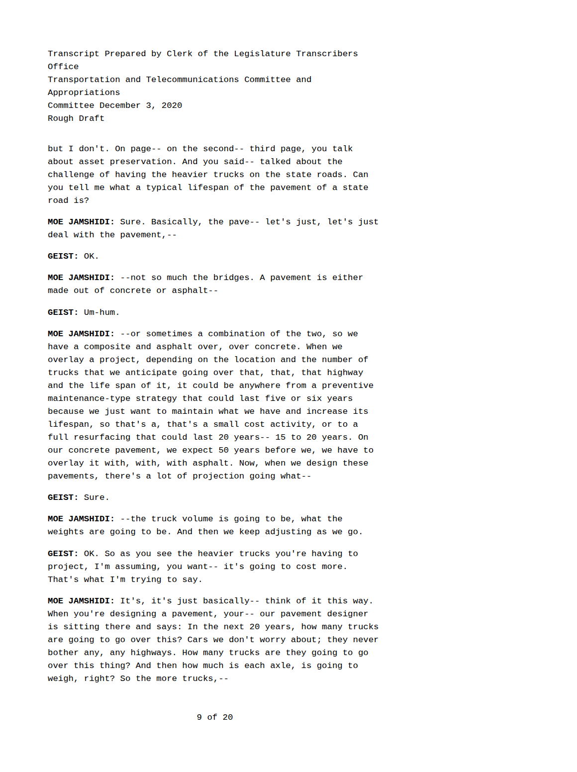Transcript Prepared by Clerk of the Legislature Transcribers Office
Transportation and Telecommunications Committee and Appropriations
Committee December 3, 2020
Rough Draft
but I don't. On page-- on the second-- third page, you talk about asset preservation. And you said-- talked about the challenge of having the heavier trucks on the state roads. Can you tell me what a typical lifespan of the pavement of a state road is?
MOE JAMSHIDI: Sure. Basically, the pave-- let's just, let's just deal with the pavement,--
GEIST: OK.
MOE JAMSHIDI: --not so much the bridges. A pavement is either made out of concrete or asphalt--
GEIST: Um-hum.
MOE JAMSHIDI: --or sometimes a combination of the two, so we have a composite and asphalt over, over concrete. When we overlay a project, depending on the location and the number of trucks that we anticipate going over that, that, that highway and the life span of it, it could be anywhere from a preventive maintenance-type strategy that could last five or six years because we just want to maintain what we have and increase its lifespan, so that's a, that's a small cost activity, or to a full resurfacing that could last 20 years-- 15 to 20 years. On our concrete pavement, we expect 50 years before we, we have to overlay it with, with, with asphalt. Now, when we design these pavements, there's a lot of projection going what--
GEIST: Sure.
MOE JAMSHIDI: --the truck volume is going to be, what the weights are going to be. And then we keep adjusting as we go.
GEIST: OK. So as you see the heavier trucks you're having to project, I'm assuming, you want-- it's going to cost more. That's what I'm trying to say.
MOE JAMSHIDI: It's, it's just basically-- think of it this way. When you're designing a pavement, your-- our pavement designer is sitting there and says: In the next 20 years, how many trucks are going to go over this? Cars we don't worry about; they never bother any, any highways. How many trucks are they going to go over this thing? And then how much is each axle, is going to weigh, right? So the more trucks,--
9 of 20